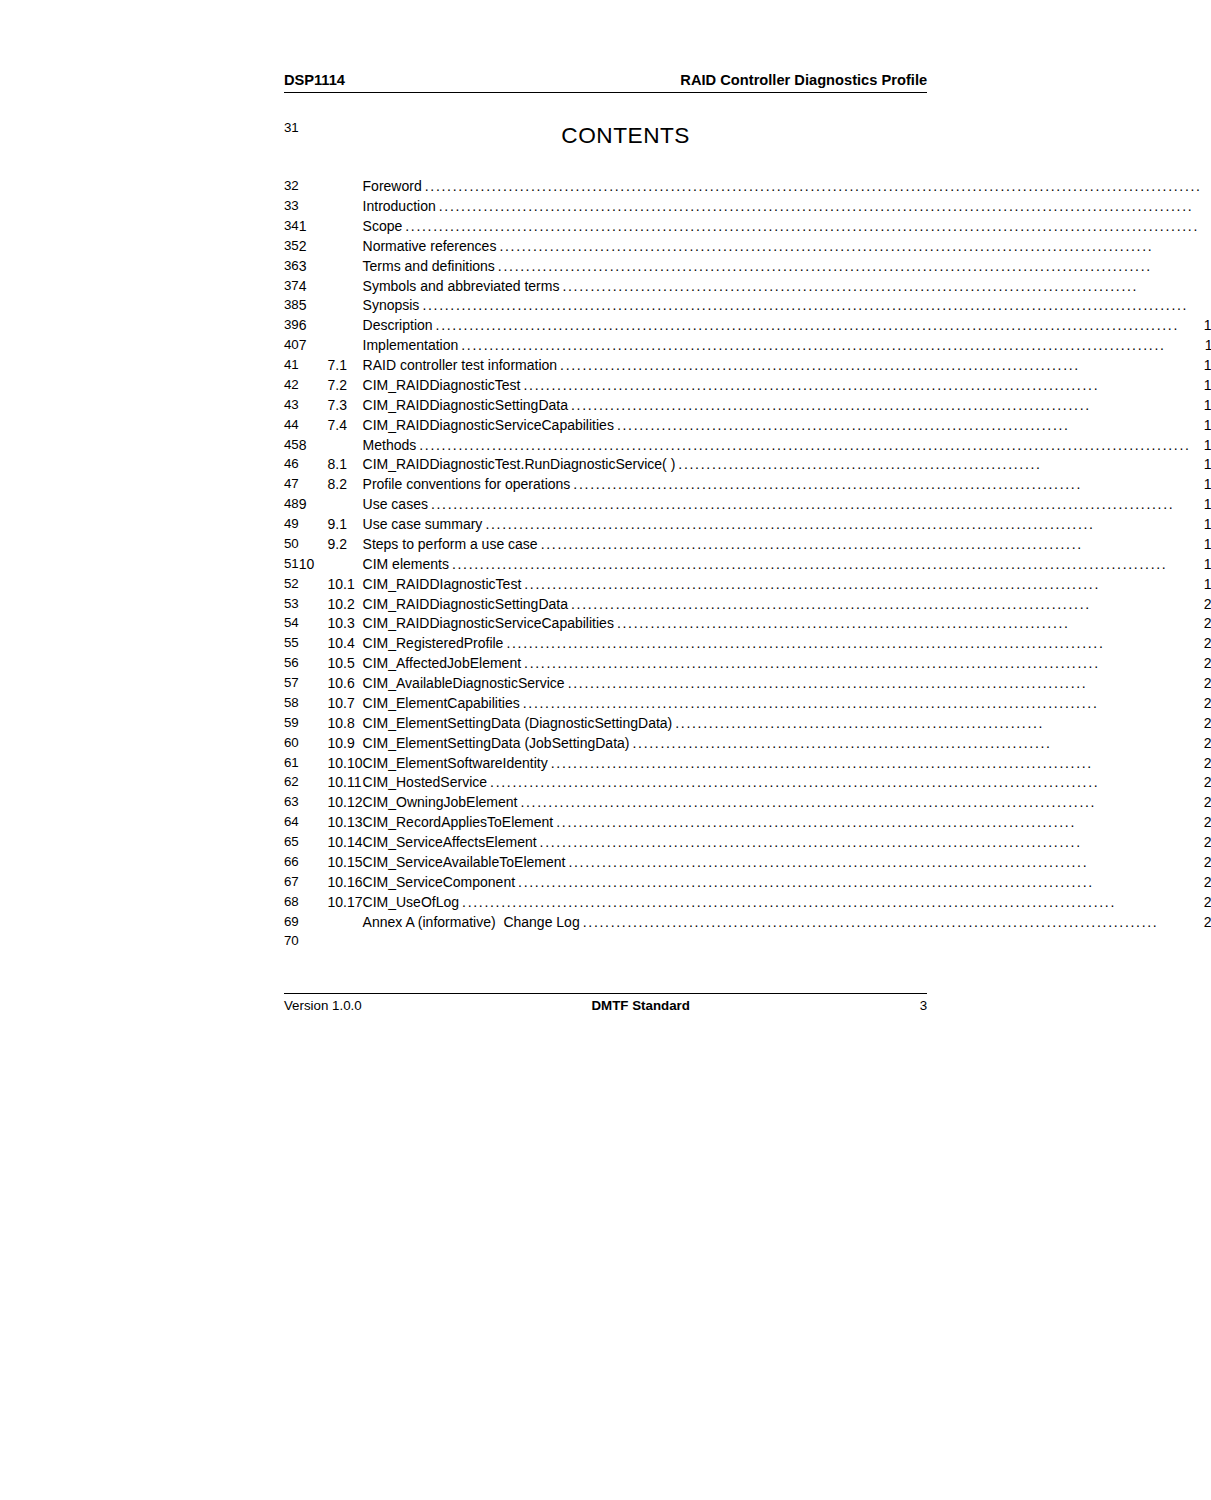DSP1114
RAID Controller Diagnostics Profile
| 31 | CONTENTS |
| 32 | | Foreword ........................................................................................................................................... | 5 |
| 33 | | Introduction ....................................................................................................................................... | 6 |
| 34 | 1 | Scope .............................................................................................................................................. | 7 |
| 35 | 2 | Normative references ..................................................................................................................... | 7 |
| 36 | 3 | Terms and definitions ..................................................................................................................... | 7 |
| 37 | 4 | Symbols and abbreviated terms ....................................................................................................... | 8 |
| 38 | 5 | Synopsis ......................................................................................................................................... | 9 |
| 39 | 6 | Description ..................................................................................................................................... | 10 |
| 40 | 7 | Implementation .............................................................................................................................. | 11 |
| 41 | 7.1 | RAID controller test information ............................................................................................. | 12 |
| 42 | 7.2 | CIM_RAIDDiagnosticTest ....................................................................................................... | 13 |
| 43 | 7.3 | CIM_RAIDDiagnosticSettingData ............................................................................................. | 14 |
| 44 | 7.4 | CIM_RAIDDiagnosticServiceCapabilities ................................................................................. | 16 |
| 45 | 8 | Methods .......................................................................................................................................... | 16 |
| 46 | 8.1 | CIM_RAIDDiagnosticTest.RunDiagnosticService( ) ................................................................. | 17 |
| 47 | 8.2 | Profile conventions for operations ........................................................................................... | 17 |
| 48 | 9 | Use cases ..................................................................................................................................... | 17 |
| 49 | 9.1 | Use case summary ............................................................................................................. | 17 |
| 50 | 9.2 | Steps to perform a use case ................................................................................................. | 18 |
| 51 | 10 | CIM elements ................................................................................................................................ | 19 |
| 52 | 10.1 | CIM_RAIDDIagnosticTest ....................................................................................................... | 19 |
| 53 | 10.2 | CIM_RAIDDiagnosticSettingData ............................................................................................. | 20 |
| 54 | 10.3 | CIM_RAIDDiagnosticServiceCapabilities ................................................................................. | 20 |
| 55 | 10.4 | CIM_RegisteredProfile ........................................................................................................... | 20 |
| 56 | 10.5 | CIM_AffectedJobElement ....................................................................................................... | 21 |
| 57 | 10.6 | CIM_AvailableDiagnosticService ............................................................................................. | 21 |
| 58 | 10.7 | CIM_ElementCapabilities ....................................................................................................... | 21 |
| 59 | 10.8 | CIM_ElementSettingData (DiagnosticSettingData) .................................................................. | 22 |
| 60 | 10.9 | CIM_ElementSettingData (JobSettingData) ........................................................................... | 22 |
| 61 | 10.10 | CIM_ElementSoftwareIdentity ................................................................................................. | 23 |
| 62 | 10.11 | CIM_HostedService ............................................................................................................. | 23 |
| 63 | 10.12 | CIM_OwningJobElement ....................................................................................................... | 23 |
| 64 | 10.13 | CIM_RecordAppliesToElement ............................................................................................. | 23 |
| 65 | 10.14 | CIM_ServiceAffectsElement ................................................................................................. | 24 |
| 66 | 10.15 | CIM_ServiceAvailableToElement ............................................................................................. | 24 |
| 67 | 10.16 | CIM_ServiceComponent ....................................................................................................... | 24 |
| 68 | 10.17 | CIM_UseOfLog ..................................................................................................................... | 25 |
| 69 | | Annex A (informative) Change Log ....................................................................................................... | 26 |
| 70 | | | |
Version 1.0.0
DMTF Standard
3